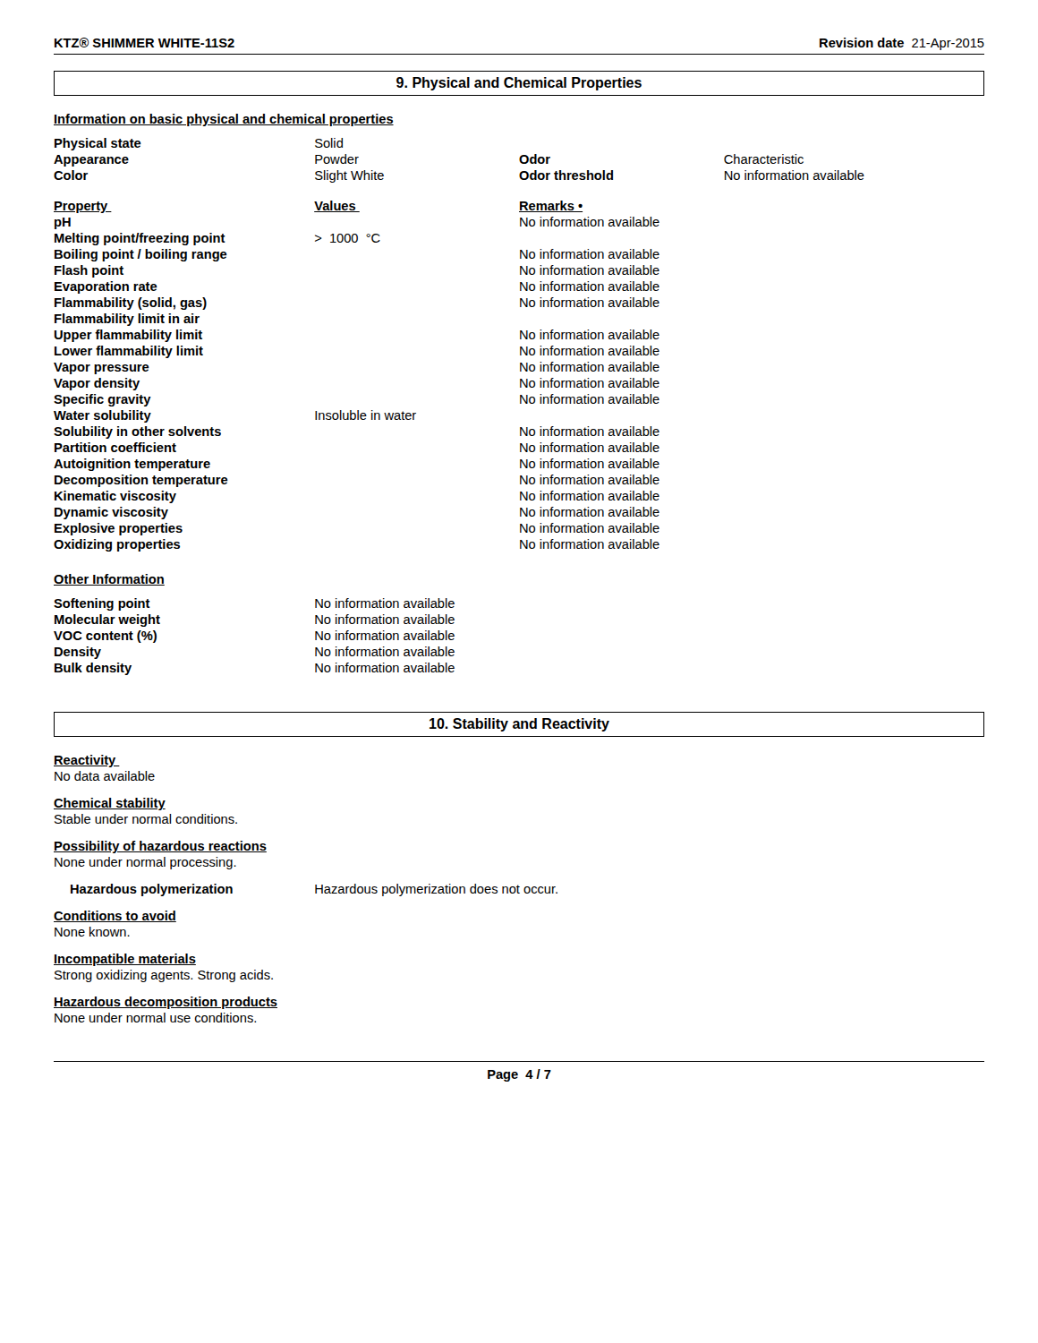KTZ® SHIMMER WHITE-11S2 Revision date 21-Apr-2015
9. Physical and Chemical Properties
Information on basic physical and chemical properties
| Physical state | Solid | | |
| Appearance | Powder | Odor | Characteristic |
| Color | Slight White | Odor threshold | No information available |
| Property | Values | Remarks • | |
| pH | | No information available |
| Melting point/freezing point | > 1000 °C | |
| Boiling point / boiling range | | No information available |
| Flash point | | No information available |
| Evaporation rate | | No information available |
| Flammability (solid, gas) | | No information available |
| Flammability limit in air | | |
| Upper flammability limit | | No information available |
| Lower flammability limit | | No information available |
| Vapor pressure | | No information available |
| Vapor density | | No information available |
| Specific gravity | | No information available |
| Water solubility | Insoluble in water | |
| Solubility in other solvents | | No information available |
| Partition coefficient | | No information available |
| Autoignition temperature | | No information available |
| Decomposition temperature | | No information available |
| Kinematic viscosity | | No information available |
| Dynamic viscosity | | No information available |
| Explosive properties | | No information available |
| Oxidizing properties | | No information available |
Other Information
| Softening point | No information available |
| Molecular weight | No information available |
| VOC content (%) | No information available |
| Density | No information available |
| Bulk density | No information available |
10. Stability and Reactivity
Reactivity
No data available
Chemical stability
Stable under normal conditions.
Possibility of hazardous reactions
None under normal processing.
Hazardous polymerization Hazardous polymerization does not occur.
Conditions to avoid
None known.
Incompatible materials
Strong oxidizing agents. Strong acids.
Hazardous decomposition products
None under normal use conditions.
Page 4 / 7